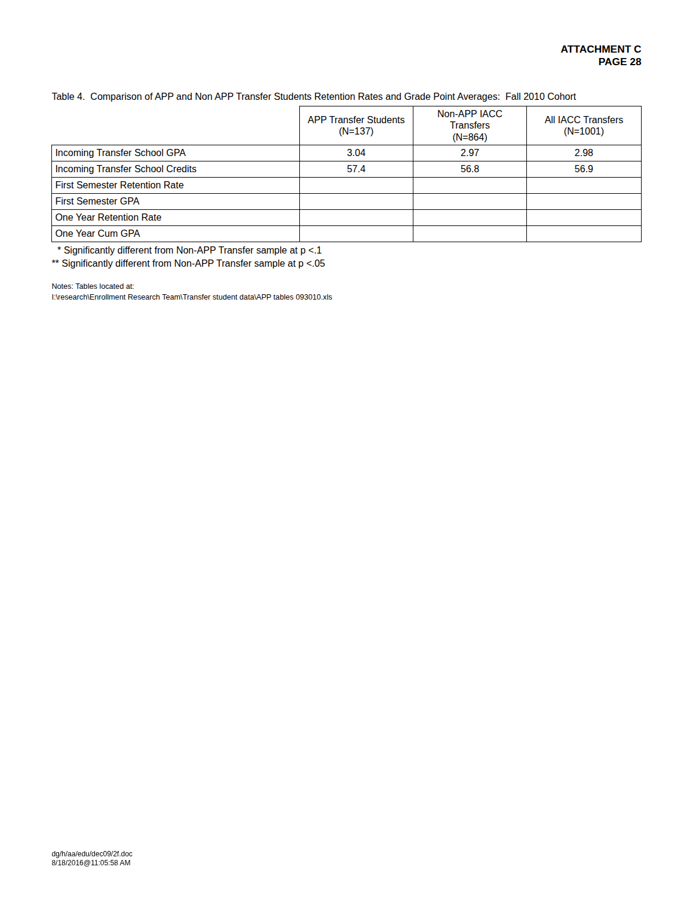ATTACHMENT C
PAGE 28
Table 4. Comparison of APP and Non APP Transfer Students Retention Rates and Grade Point Averages: Fall 2010 Cohort
| | APP Transfer Students (N=137) | Non-APP IACC Transfers (N=864) | All IACC Transfers (N=1001) |
| --- | --- | --- | --- |
| Incoming Transfer School GPA | 3.04 | 2.97 | 2.98 |
| Incoming Transfer School Credits | 57.4 | 56.8 | 56.9 |
| First Semester Retention Rate | | | |
| First Semester GPA | | | |
| One Year Retention Rate | | | |
| One Year Cum GPA | | | |
* Significantly different from Non-APP Transfer sample at p <.1
** Significantly different from Non-APP Transfer sample at p <.05
Notes: Tables located at:
I:\research\Enrollment Research Team\Transfer student data\APP tables 093010.xls
dg/h/aa/edu/dec09/2f.doc
8/18/2016@11:05:58 AM